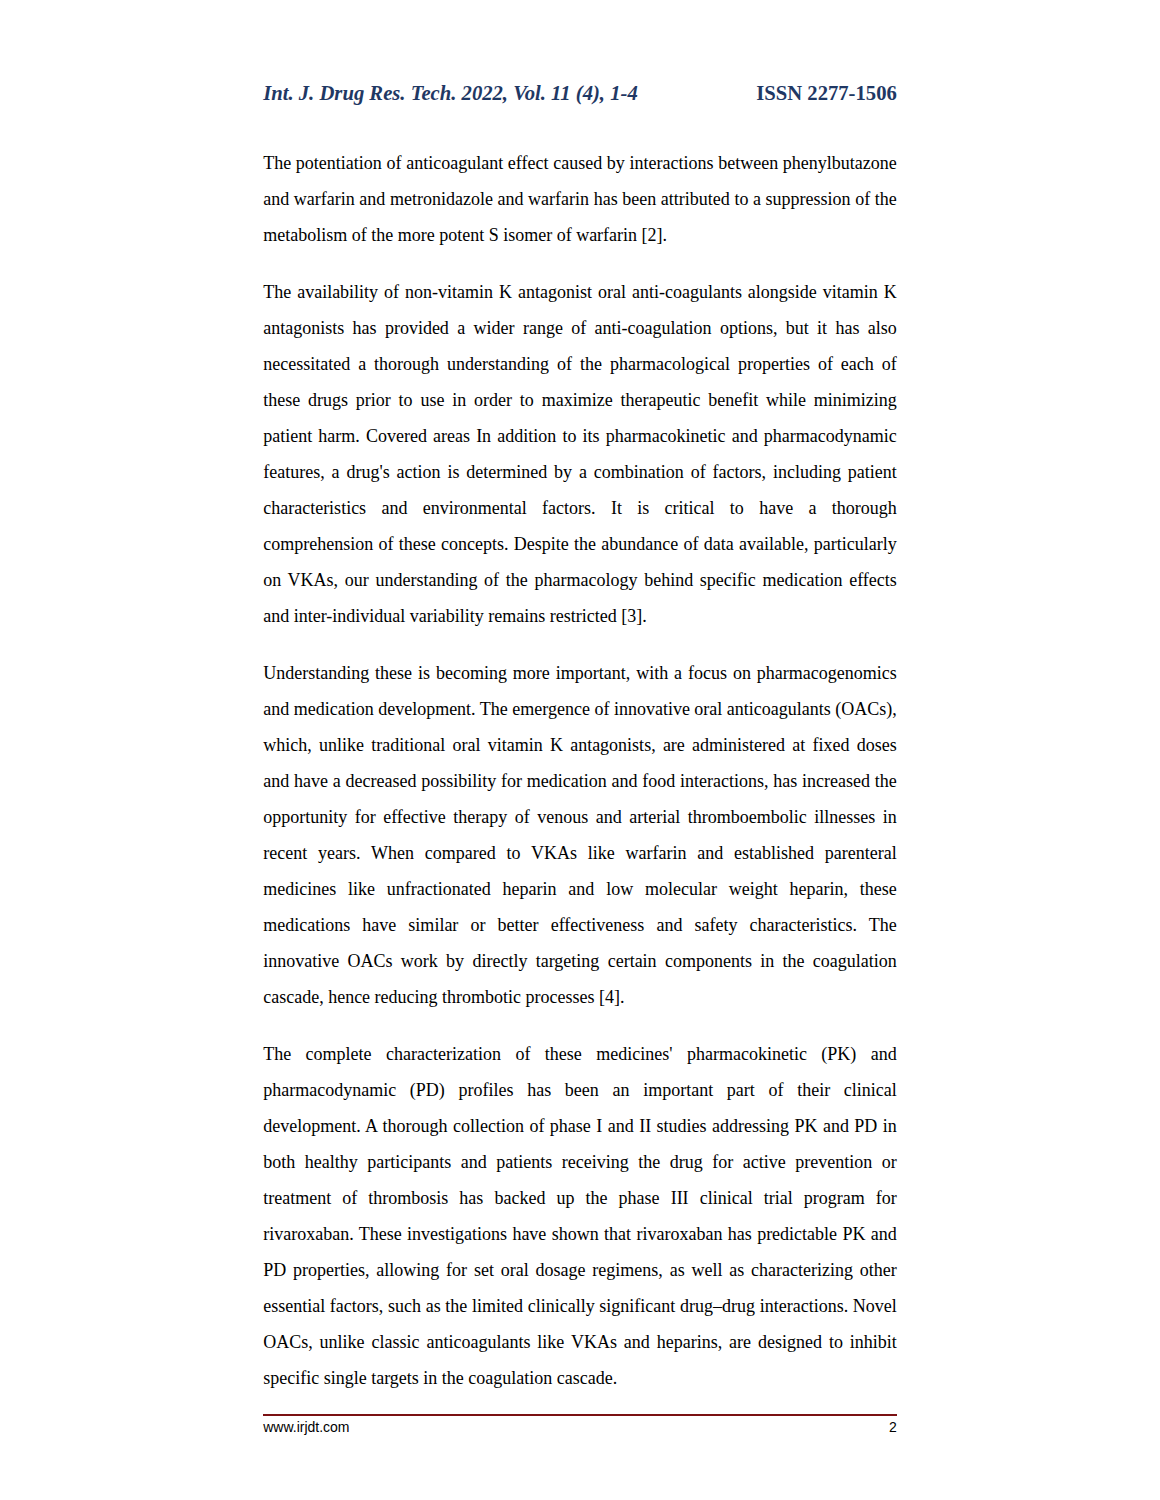Int. J. Drug Res. Tech. 2022, Vol. 11 (4), 1-4 ISSN 2277-1506
The potentiation of anticoagulant effect caused by interactions between phenylbutazone and warfarin and metronidazole and warfarin has been attributed to a suppression of the metabolism of the more potent S isomer of warfarin [2].
The availability of non-vitamin K antagonist oral anti-coagulants alongside vitamin K antagonists has provided a wider range of anti-coagulation options, but it has also necessitated a thorough understanding of the pharmacological properties of each of these drugs prior to use in order to maximize therapeutic benefit while minimizing patient harm. Covered areas In addition to its pharmacokinetic and pharmacodynamic features, a drug's action is determined by a combination of factors, including patient characteristics and environmental factors. It is critical to have a thorough comprehension of these concepts. Despite the abundance of data available, particularly on VKAs, our understanding of the pharmacology behind specific medication effects and inter-individual variability remains restricted [3].
Understanding these is becoming more important, with a focus on pharmacogenomics and medication development. The emergence of innovative oral anticoagulants (OACs), which, unlike traditional oral vitamin K antagonists, are administered at fixed doses and have a decreased possibility for medication and food interactions, has increased the opportunity for effective therapy of venous and arterial thromboembolic illnesses in recent years. When compared to VKAs like warfarin and established parenteral medicines like unfractionated heparin and low molecular weight heparin, these medications have similar or better effectiveness and safety characteristics. The innovative OACs work by directly targeting certain components in the coagulation cascade, hence reducing thrombotic processes [4].
The complete characterization of these medicines' pharmacokinetic (PK) and pharmacodynamic (PD) profiles has been an important part of their clinical development. A thorough collection of phase I and II studies addressing PK and PD in both healthy participants and patients receiving the drug for active prevention or treatment of thrombosis has backed up the phase III clinical trial program for rivaroxaban. These investigations have shown that rivaroxaban has predictable PK and PD properties, allowing for set oral dosage regimens, as well as characterizing other essential factors, such as the limited clinically significant drug–drug interactions. Novel OACs, unlike classic anticoagulants like VKAs and heparins, are designed to inhibit specific single targets in the coagulation cascade.
www.irjdt.com 2